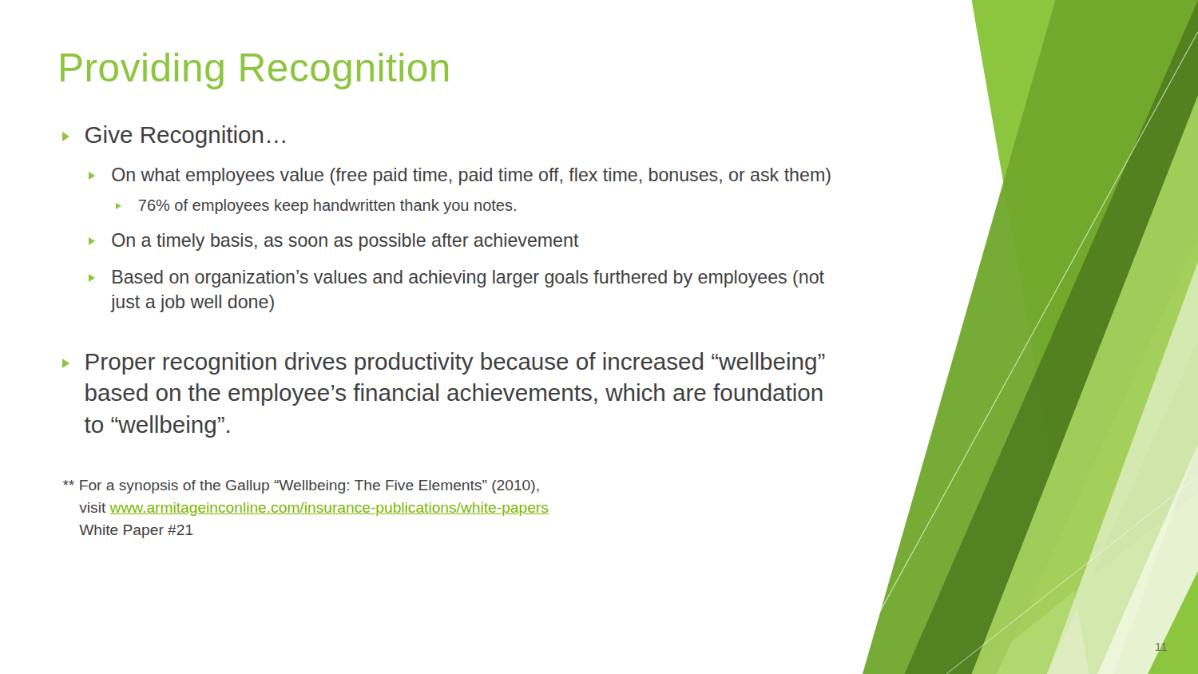Providing Recognition
Give Recognition…
On what employees value (free paid time, paid time off, flex time, bonuses, or ask them)
76% of employees keep handwritten thank you notes.
On a timely basis, as soon as possible after achievement
Based on organization’s values and achieving larger goals furthered by employees (not just a job well done)
Proper recognition drives productivity because of increased “wellbeing” based on the employee’s financial achievements, which are foundation to “wellbeing”.
** For a synopsis of the Gallup “Wellbeing: The Five Elements” (2010), visit www.armitageinconline.com/insurance-publications/white-papers White Paper #21
11